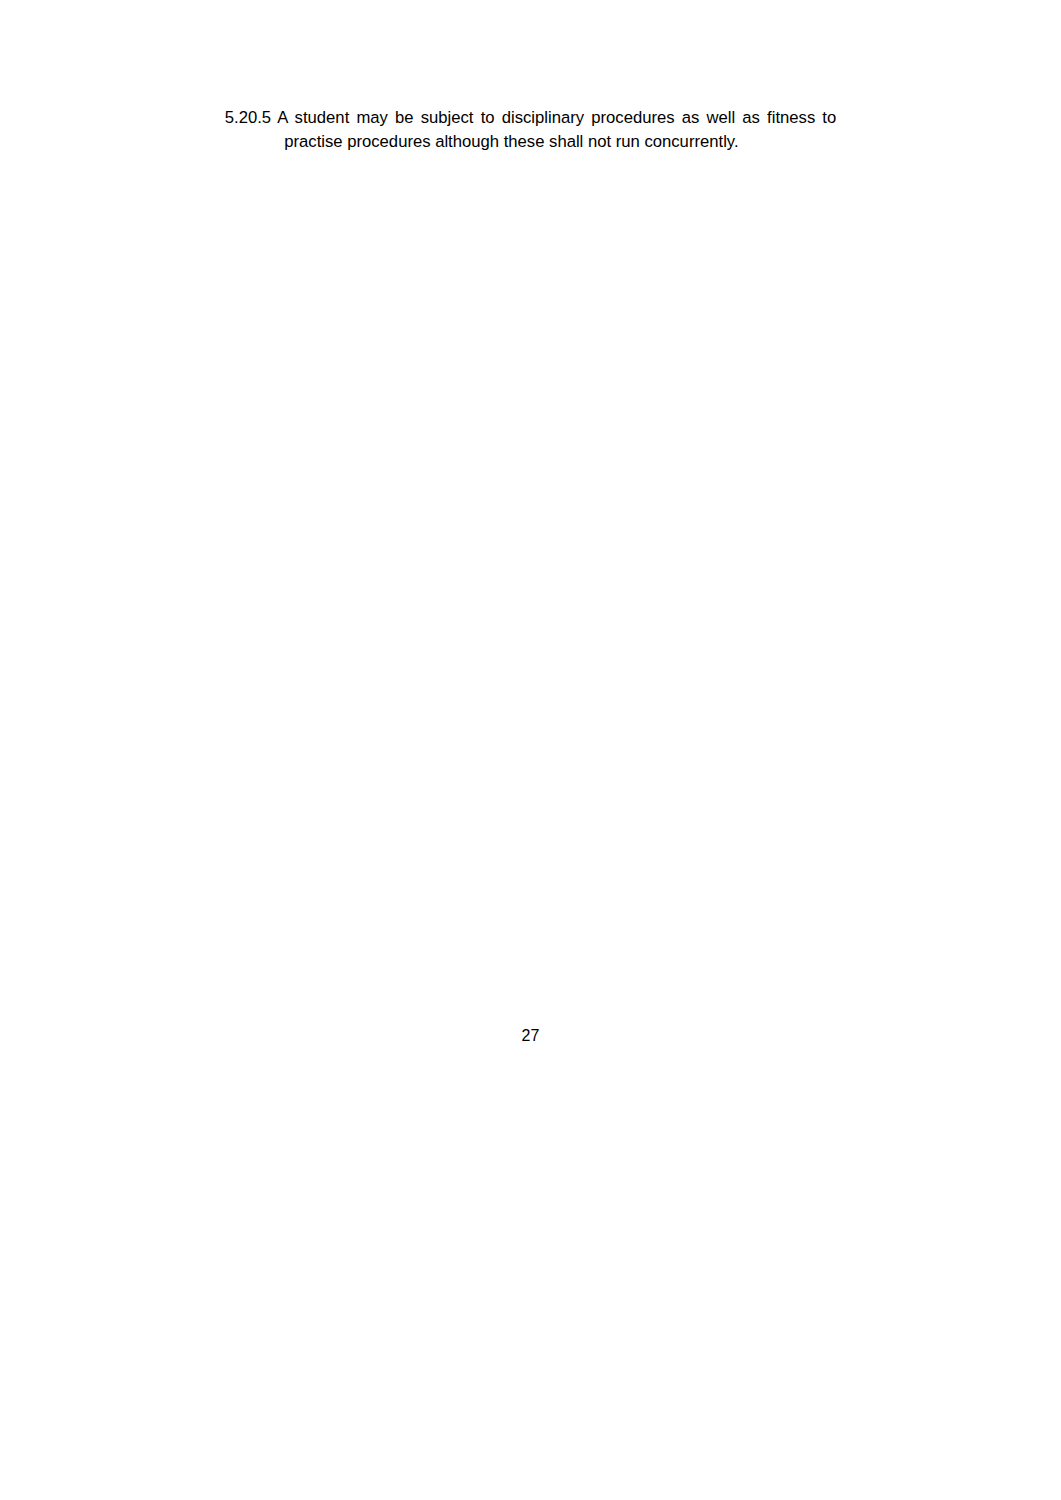5.20.5 A student may be subject to disciplinary procedures as well as fitness to practise procedures although these shall not run concurrently.
27